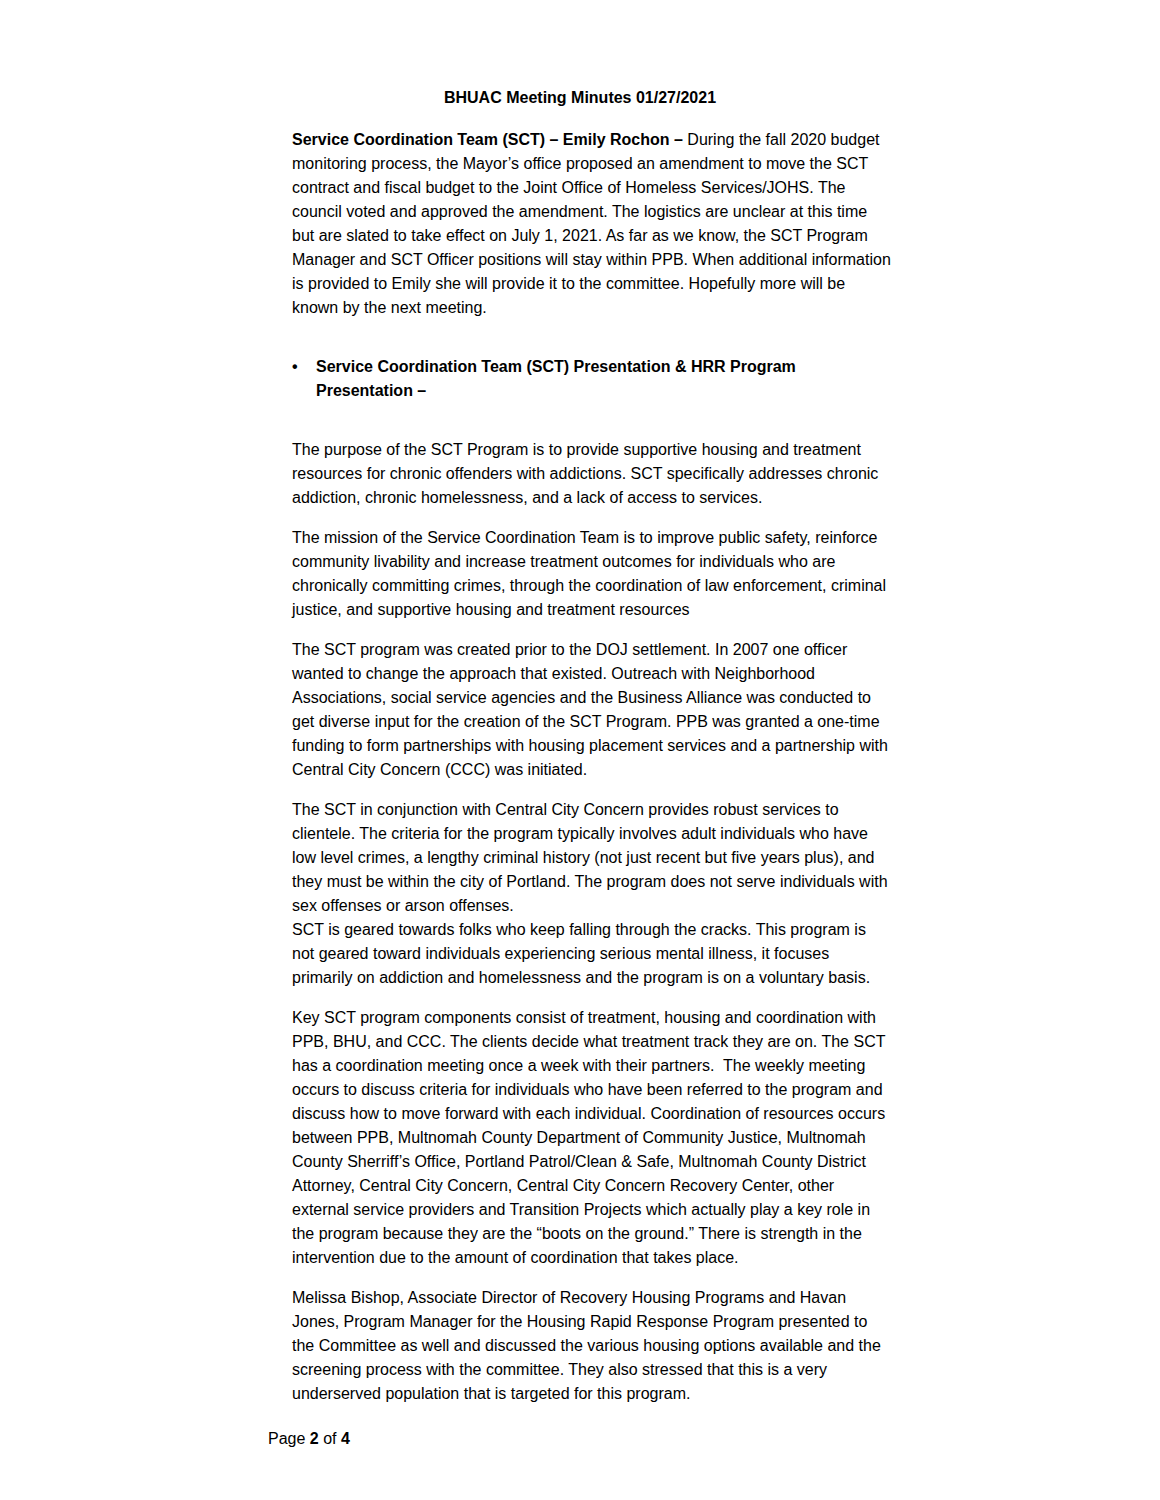BHUAC Meeting Minutes 01/27/2021
Service Coordination Team (SCT) – Emily Rochon – During the fall 2020 budget monitoring process, the Mayor’s office proposed an amendment to move the SCT contract and fiscal budget to the Joint Office of Homeless Services/JOHS. The council voted and approved the amendment. The logistics are unclear at this time but are slated to take effect on July 1, 2021. As far as we know, the SCT Program Manager and SCT Officer positions will stay within PPB. When additional information is provided to Emily she will provide it to the committee. Hopefully more will be known by the next meeting.
Service Coordination Team (SCT) Presentation & HRR Program Presentation –
The purpose of the SCT Program is to provide supportive housing and treatment resources for chronic offenders with addictions. SCT specifically addresses chronic addiction, chronic homelessness, and a lack of access to services.
The mission of the Service Coordination Team is to improve public safety, reinforce community livability and increase treatment outcomes for individuals who are chronically committing crimes, through the coordination of law enforcement, criminal justice, and supportive housing and treatment resources
The SCT program was created prior to the DOJ settlement. In 2007 one officer wanted to change the approach that existed. Outreach with Neighborhood Associations, social service agencies and the Business Alliance was conducted to get diverse input for the creation of the SCT Program. PPB was granted a one-time funding to form partnerships with housing placement services and a partnership with Central City Concern (CCC) was initiated.
The SCT in conjunction with Central City Concern provides robust services to clientele. The criteria for the program typically involves adult individuals who have low level crimes, a lengthy criminal history (not just recent but five years plus), and they must be within the city of Portland. The program does not serve individuals with sex offenses or arson offenses.
SCT is geared towards folks who keep falling through the cracks. This program is not geared toward individuals experiencing serious mental illness, it focuses primarily on addiction and homelessness and the program is on a voluntary basis.
Key SCT program components consist of treatment, housing and coordination with PPB, BHU, and CCC. The clients decide what treatment track they are on. The SCT has a coordination meeting once a week with their partners. The weekly meeting occurs to discuss criteria for individuals who have been referred to the program and discuss how to move forward with each individual. Coordination of resources occurs between PPB, Multnomah County Department of Community Justice, Multnomah County Sherriff’s Office, Portland Patrol/Clean & Safe, Multnomah County District Attorney, Central City Concern, Central City Concern Recovery Center, other external service providers and Transition Projects which actually play a key role in the program because they are the “boots on the ground.” There is strength in the intervention due to the amount of coordination that takes place.
Melissa Bishop, Associate Director of Recovery Housing Programs and Havan Jones, Program Manager for the Housing Rapid Response Program presented to the Committee as well and discussed the various housing options available and the screening process with the committee. They also stressed that this is a very underserved population that is targeted for this program.
Page 2 of 4